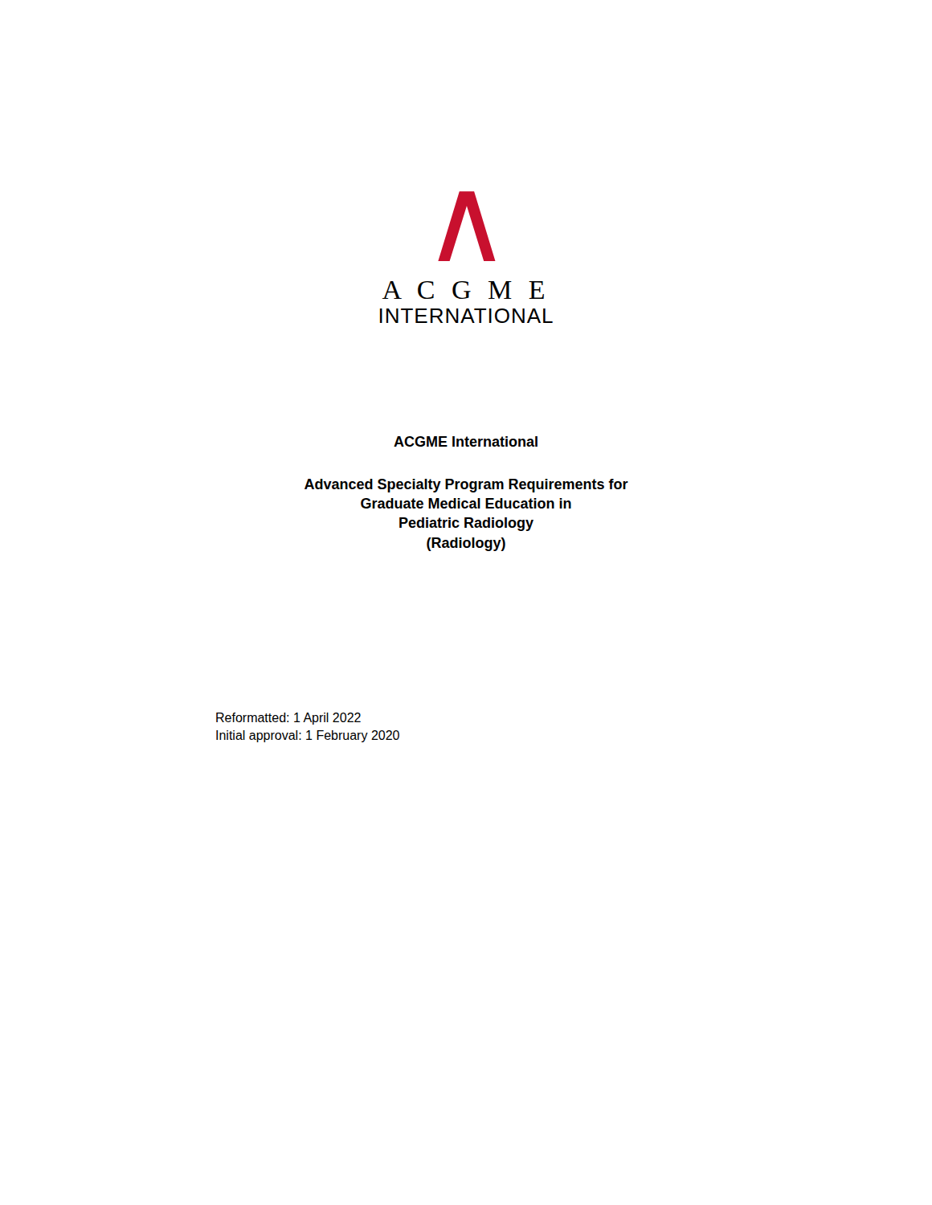∧ A C G M E INTERNATIONAL
ACGME International
Advanced Specialty Program Requirements for Graduate Medical Education in Pediatric Radiology (Radiology)
Reformatted: 1 April 2022
Initial approval: 1 February 2020